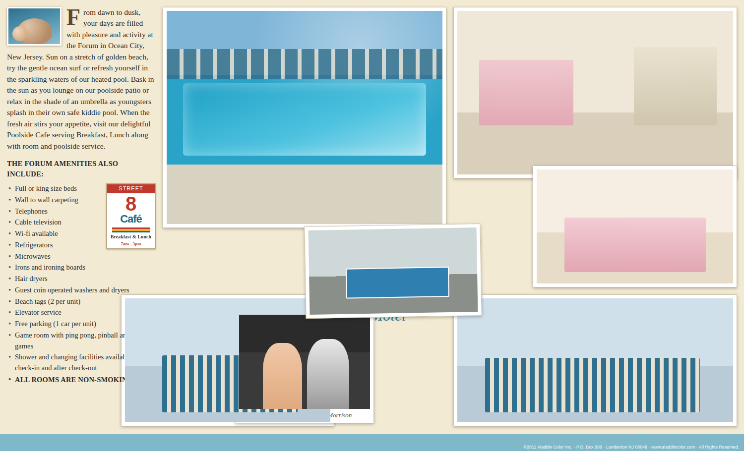From dawn to dusk, your days are filled with pleasure and activity at the Forum in Ocean City, New Jersey. Sun on a stretch of golden beach, try the gentle ocean surf or refresh yourself in the sparkling waters of our heated pool. Bask in the sun as you lounge on our poolside patio or relax in the shade of an umbrella as youngsters splash in their own safe kiddie pool. When the fresh air stirs your appetite, visit our delightful Poolside Cafe serving Breakfast, Lunch along with room and poolside service.
The Forum amenities also include:
STREET
8 Café
Breakfast & Lunch
7am - 3pm
Full or king size beds
Wall to wall carpeting
Telephones
Cable television
Wi-fi available
Refrigerators
Microwaves
Irons and ironing boards
Hair dryers
Guest coin operated washers and dryers
Beach tags (2 per unit)
Elevator service
Free parking (1 car per unit)
Game room with ping pong, pinball and video games
Shower and changing facilities available before check-in and after check-out
All rooms are non-smoking
◇◇◇◇◇◇◇◇◇◇◇◇◇◇
Ocean City’s Finest Resort Motel
◇◇◇◇◇◇◇◇◇◇◇◇◇◇
Founders; Bill and Lucille Morrison
©2011 Aladdin Color Inc. · P.O. Box 500 · Lumberton NJ 08048 · www.aladdincolor.com · All Rights Reserved.